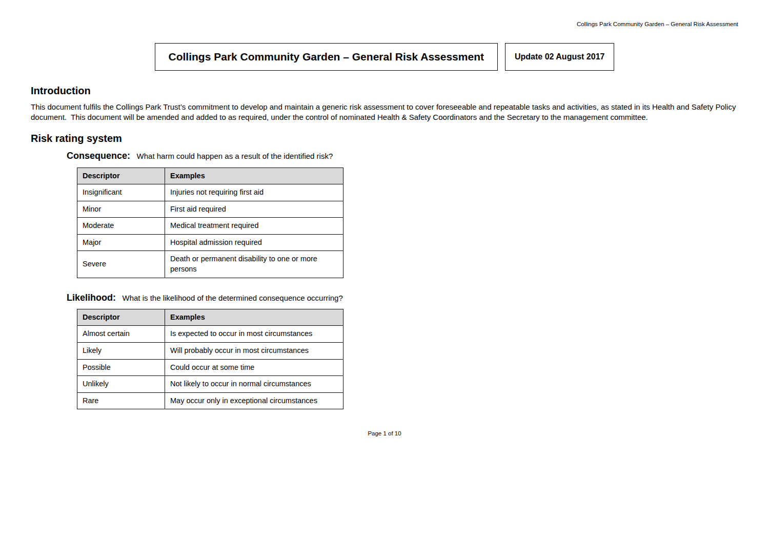Collings Park Community Garden – General Risk Assessment
Collings Park Community Garden – General Risk Assessment
Update 02 August 2017
Introduction
This document fulfils the Collings Park Trust’s commitment to develop and maintain a generic risk assessment to cover foreseeable and repeatable tasks and activities, as stated in its Health and Safety Policy document. This document will be amended and added to as required, under the control of nominated Health & Safety Coordinators and the Secretary to the management committee.
Risk rating system
Consequence: What harm could happen as a result of the identified risk?
| Descriptor | Examples |
| --- | --- |
| Insignificant | Injuries not requiring first aid |
| Minor | First aid required |
| Moderate | Medical treatment required |
| Major | Hospital admission required |
| Severe | Death or permanent disability to one or more persons |
Likelihood: What is the likelihood of the determined consequence occurring?
| Descriptor | Examples |
| --- | --- |
| Almost certain | Is expected to occur in most circumstances |
| Likely | Will probably occur in most circumstances |
| Possible | Could occur at some time |
| Unlikely | Not likely to occur in normal circumstances |
| Rare | May occur only in exceptional circumstances |
Page 1 of 10